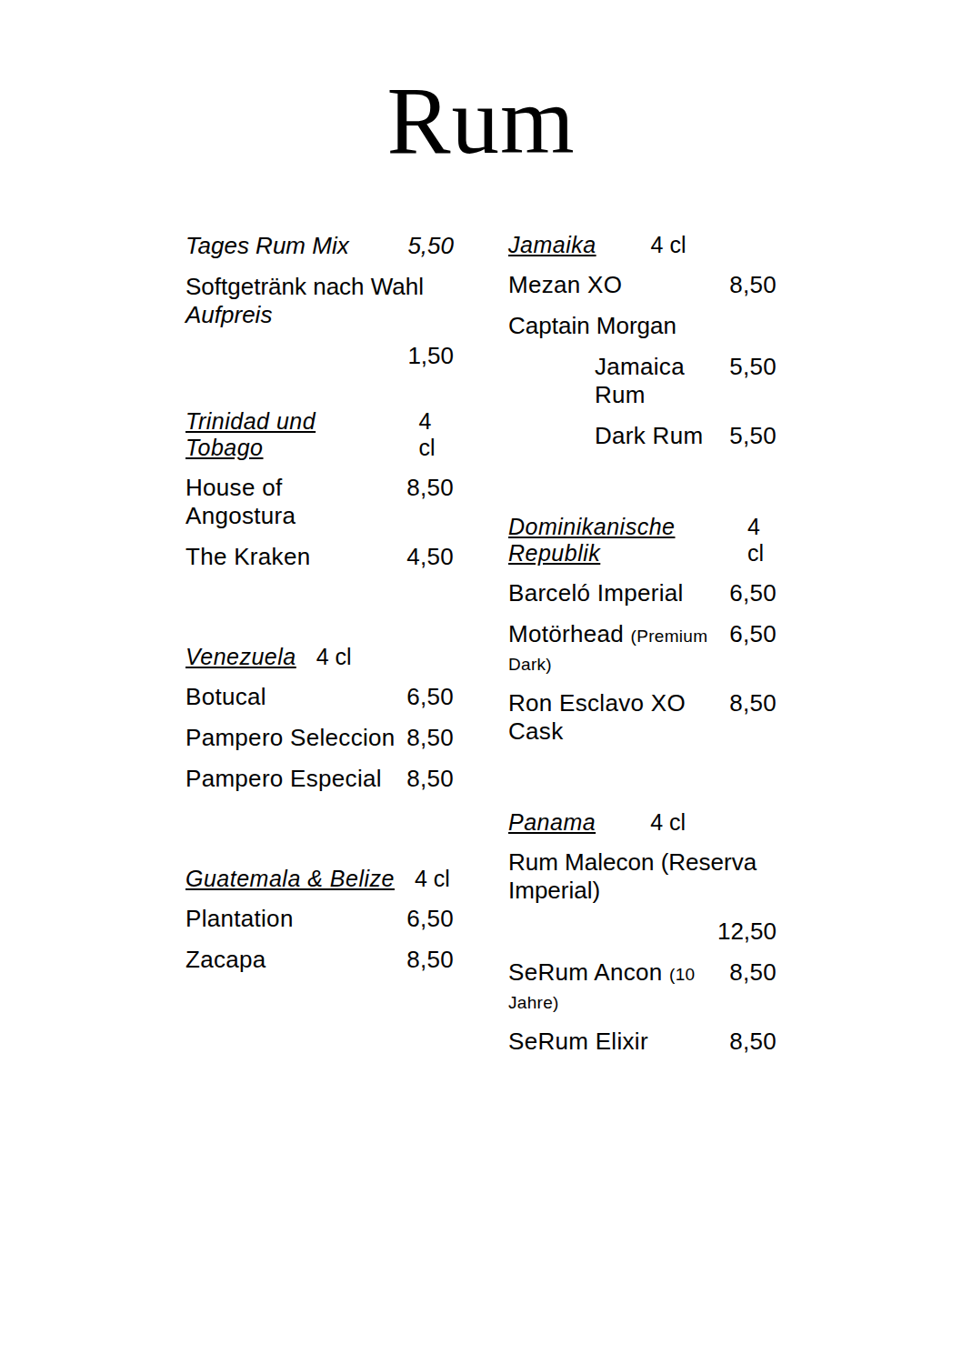Rum
Tages Rum Mix 5,50
Softgetränk nach Wahl Aufpreis
1,50
Trinidad und Tobago 4 cl
House of Angostura 8,50
The Kraken 4,50
Venezuela 4 cl
Botucal 6,50
Pampero Seleccion 8,50
Pampero Especial 8,50
Guatemala & Belize 4 cl
Plantation 6,50
Zacapa 8,50
Jamaika 4 cl
Mezan XO 8,50
Captain Morgan
Jamaica Rum 5,50
Dark Rum 5,50
Dominikanische Republik 4 cl
Barceló Imperial 6,50
Motörhead (Premium Dark) 6,50
Ron Esclavo XO Cask 8,50
Panama 4 cl
Rum Malecon (Reserva Imperial)
12,50
SeRum Ancon (10 Jahre) 8,50
SeRum Elixir 8,50